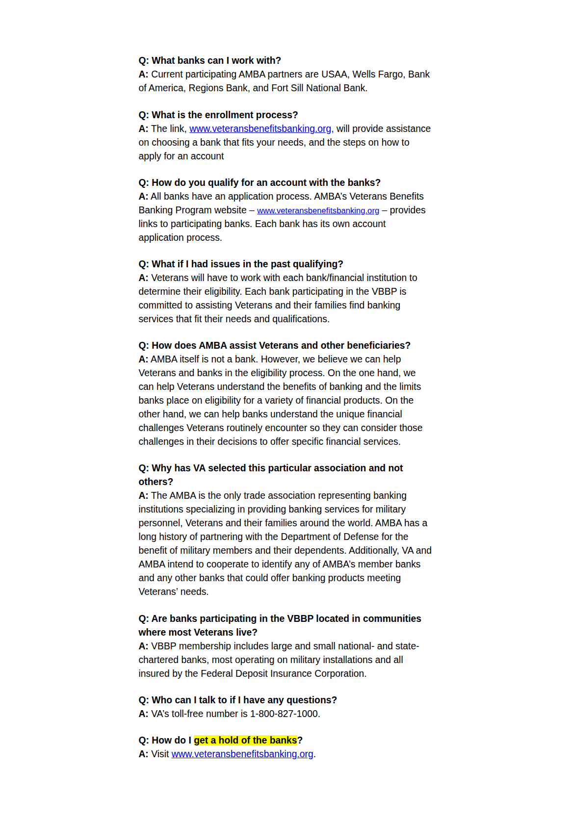Q: What banks can I work with?
A: Current participating AMBA partners are USAA, Wells Fargo, Bank of America, Regions Bank, and Fort Sill National Bank.
Q: What is the enrollment process?
A: The link, www.veteransbenefitsbanking.org, will provide assistance on choosing a bank that fits your needs, and the steps on how to apply for an account
Q: How do you qualify for an account with the banks?
A: All banks have an application process. AMBA’s Veterans Benefits Banking Program website – www.veteransbenefitsbanking.org – provides links to participating banks. Each bank has its own account application process.
Q: What if I had issues in the past qualifying?
A: Veterans will have to work with each bank/financial institution to determine their eligibility. Each bank participating in the VBBP is committed to assisting Veterans and their families find banking services that fit their needs and qualifications.
Q: How does AMBA assist Veterans and other beneficiaries?
A: AMBA itself is not a bank. However, we believe we can help Veterans and banks in the eligibility process. On the one hand, we can help Veterans understand the benefits of banking and the limits banks place on eligibility for a variety of financial products. On the other hand, we can help banks understand the unique financial challenges Veterans routinely encounter so they can consider those challenges in their decisions to offer specific financial services.
Q: Why has VA selected this particular association and not others?
A: The AMBA is the only trade association representing banking institutions specializing in providing banking services for military personnel, Veterans and their families around the world. AMBA has a long history of partnering with the Department of Defense for the benefit of military members and their dependents. Additionally, VA and AMBA intend to cooperate to identify any of AMBA’s member banks and any other banks that could offer banking products meeting Veterans’ needs.
Q: Are banks participating in the VBBP located in communities where most Veterans live?
A: VBBP membership includes large and small national- and state-chartered banks, most operating on military installations and all insured by the Federal Deposit Insurance Corporation.
Q: Who can I talk to if I have any questions?
A: VA’s toll-free number is 1-800-827-1000.
Q: How do I get a hold of the banks?
A: Visit www.veteransbenefitsbanking.org.